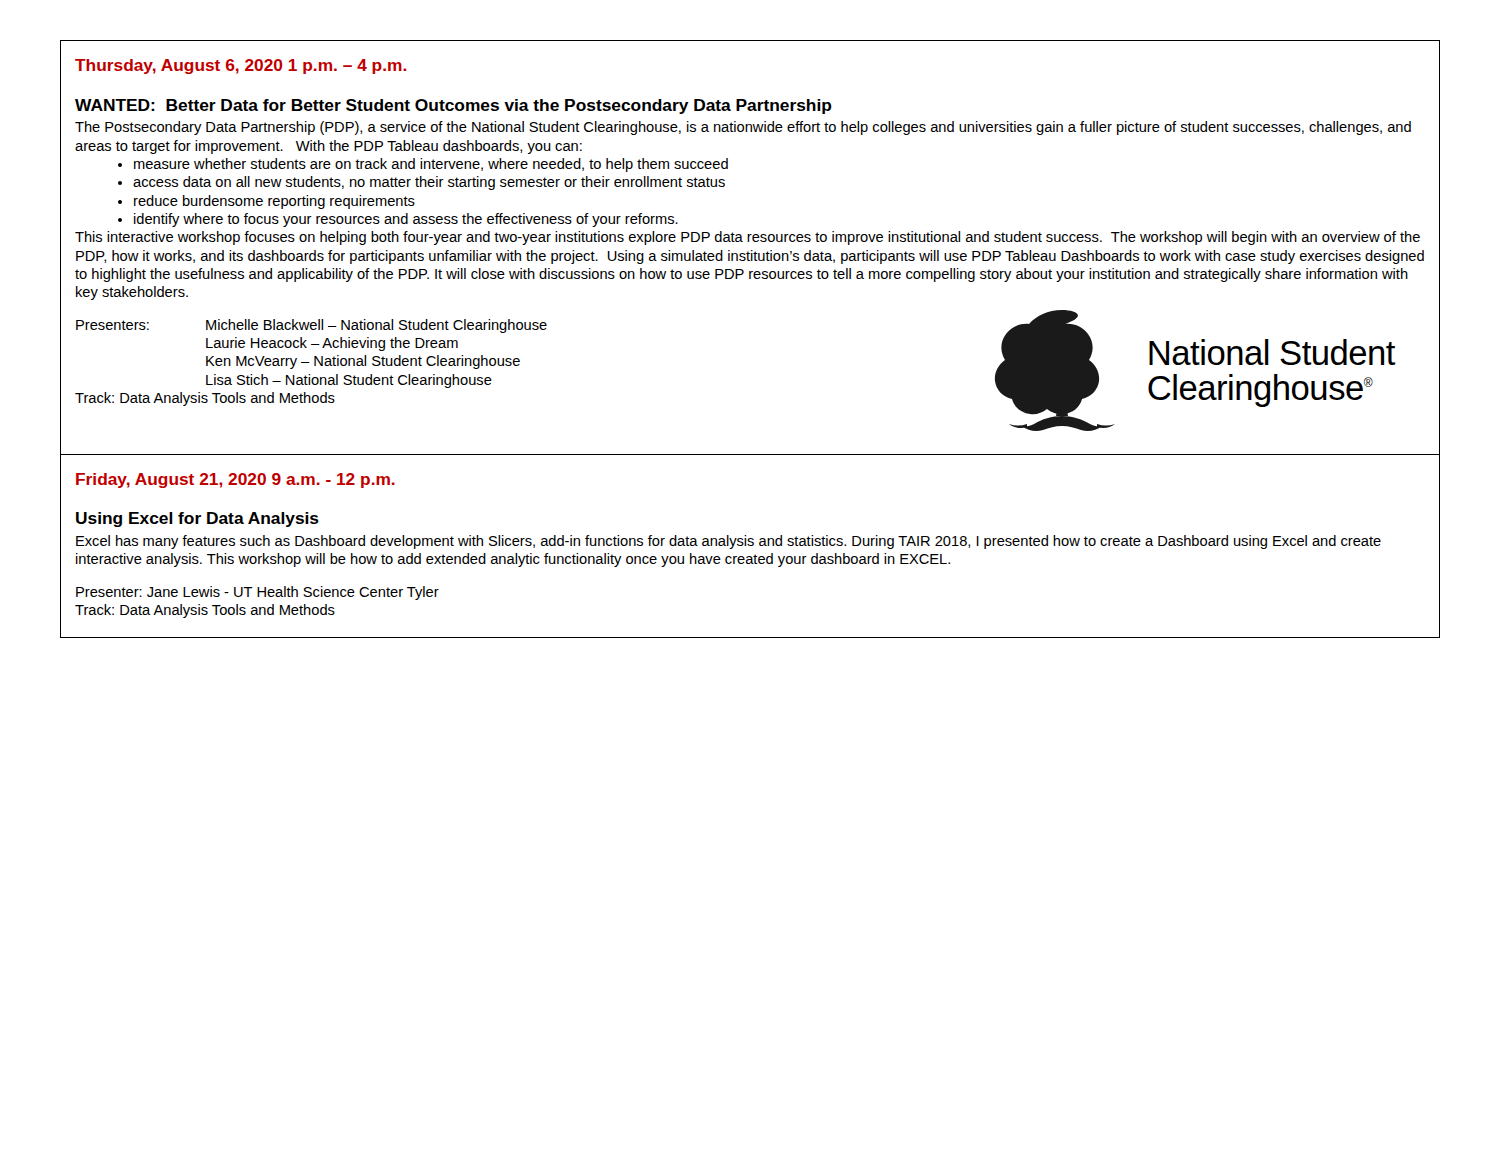Thursday, August 6, 2020 1 p.m. – 4 p.m.
WANTED: Better Data for Better Student Outcomes via the Postsecondary Data Partnership
The Postsecondary Data Partnership (PDP), a service of the National Student Clearinghouse, is a nationwide effort to help colleges and universities gain a fuller picture of student successes, challenges, and areas to target for improvement. With the PDP Tableau dashboards, you can:
measure whether students are on track and intervene, where needed, to help them succeed
access data on all new students, no matter their starting semester or their enrollment status
reduce burdensome reporting requirements
identify where to focus your resources and assess the effectiveness of your reforms.
This interactive workshop focuses on helping both four-year and two-year institutions explore PDP data resources to improve institutional and student success. The workshop will begin with an overview of the PDP, how it works, and its dashboards for participants unfamiliar with the project. Using a simulated institution’s data, participants will use PDP Tableau Dashboards to work with case study exercises designed to highlight the usefulness and applicability of the PDP. It will close with discussions on how to use PDP resources to tell a more compelling story about your institution and strategically share information with key stakeholders.
Presenters:
Michelle Blackwell – National Student Clearinghouse
Laurie Heacock – Achieving the Dream
Ken McVearry – National Student Clearinghouse
Lisa Stich – National Student Clearinghouse
Track: Data Analysis Tools and Methods
National Student
Clearinghouse®
Friday, August 21, 2020 9 a.m. - 12 p.m.
Using Excel for Data Analysis
Excel has many features such as Dashboard development with Slicers, add-in functions for data analysis and statistics. During TAIR 2018, I presented how to create a Dashboard using Excel and create interactive analysis. This workshop will be how to add extended analytic functionality once you have created your dashboard in EXCEL.
Presenter: Jane Lewis - UT Health Science Center Tyler
Track: Data Analysis Tools and Methods